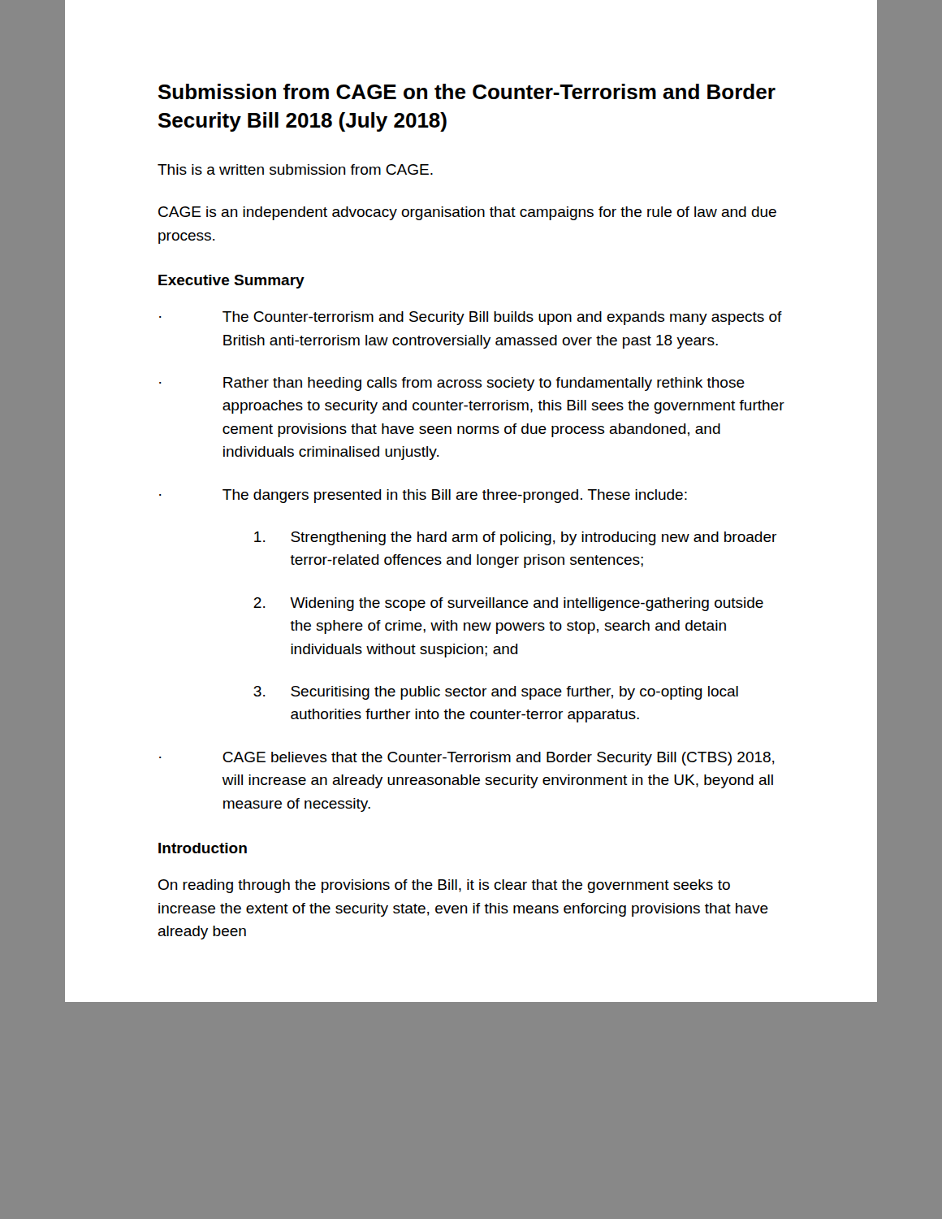Submission from CAGE on the Counter-Terrorism and Border Security Bill 2018 (July 2018)
This is a written submission from CAGE.
CAGE is an independent advocacy organisation that campaigns for the rule of law and due process.
Executive Summary
The Counter-terrorism and Security Bill builds upon and expands many aspects of British anti-terrorism law controversially amassed over the past 18 years.
Rather than heeding calls from across society to fundamentally rethink those approaches to security and counter-terrorism, this Bill sees the government further cement provisions that have seen norms of due process abandoned, and individuals criminalised unjustly.
The dangers presented in this Bill are three-pronged. These include:
Strengthening the hard arm of policing, by introducing new and broader terror-related offences and longer prison sentences;
Widening the scope of surveillance and intelligence-gathering outside the sphere of crime, with new powers to stop, search and detain individuals without suspicion; and
Securitising the public sector and space further, by co-opting local authorities further into the counter-terror apparatus.
CAGE believes that the Counter-Terrorism and Border Security Bill (CTBS) 2018, will increase an already unreasonable security environment in the UK, beyond all measure of necessity.
Introduction
On reading through the provisions of the Bill, it is clear that the government seeks to increase the extent of the security state, even if this means enforcing provisions that have already been